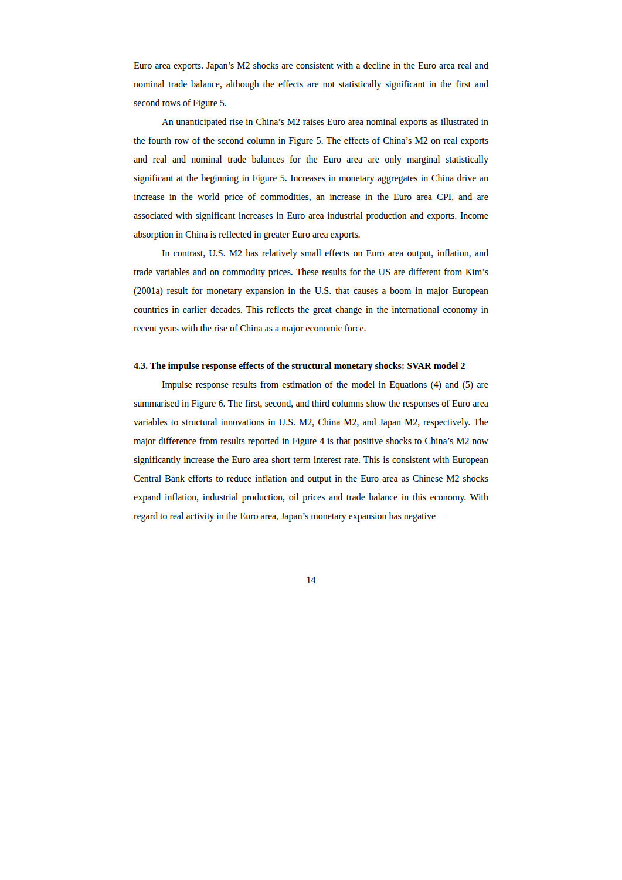Euro area exports. Japan’s M2 shocks are consistent with a decline in the Euro area real and nominal trade balance, although the effects are not statistically significant in the first and second rows of Figure 5.
An unanticipated rise in China’s M2 raises Euro area nominal exports as illustrated in the fourth row of the second column in Figure 5. The effects of China’s M2 on real exports and real and nominal trade balances for the Euro area are only marginal statistically significant at the beginning in Figure 5. Increases in monetary aggregates in China drive an increase in the world price of commodities, an increase in the Euro area CPI, and are associated with significant increases in Euro area industrial production and exports. Income absorption in China is reflected in greater Euro area exports.
In contrast, U.S. M2 has relatively small effects on Euro area output, inflation, and trade variables and on commodity prices. These results for the US are different from Kim’s (2001a) result for monetary expansion in the U.S. that causes a boom in major European countries in earlier decades. This reflects the great change in the international economy in recent years with the rise of China as a major economic force.
4.3. The impulse response effects of the structural monetary shocks: SVAR model 2
Impulse response results from estimation of the model in Equations (4) and (5) are summarised in Figure 6. The first, second, and third columns show the responses of Euro area variables to structural innovations in U.S. M2, China M2, and Japan M2, respectively. The major difference from results reported in Figure 4 is that positive shocks to China’s M2 now significantly increase the Euro area short term interest rate. This is consistent with European Central Bank efforts to reduce inflation and output in the Euro area as Chinese M2 shocks expand inflation, industrial production, oil prices and trade balance in this economy. With regard to real activity in the Euro area, Japan’s monetary expansion has negative
14